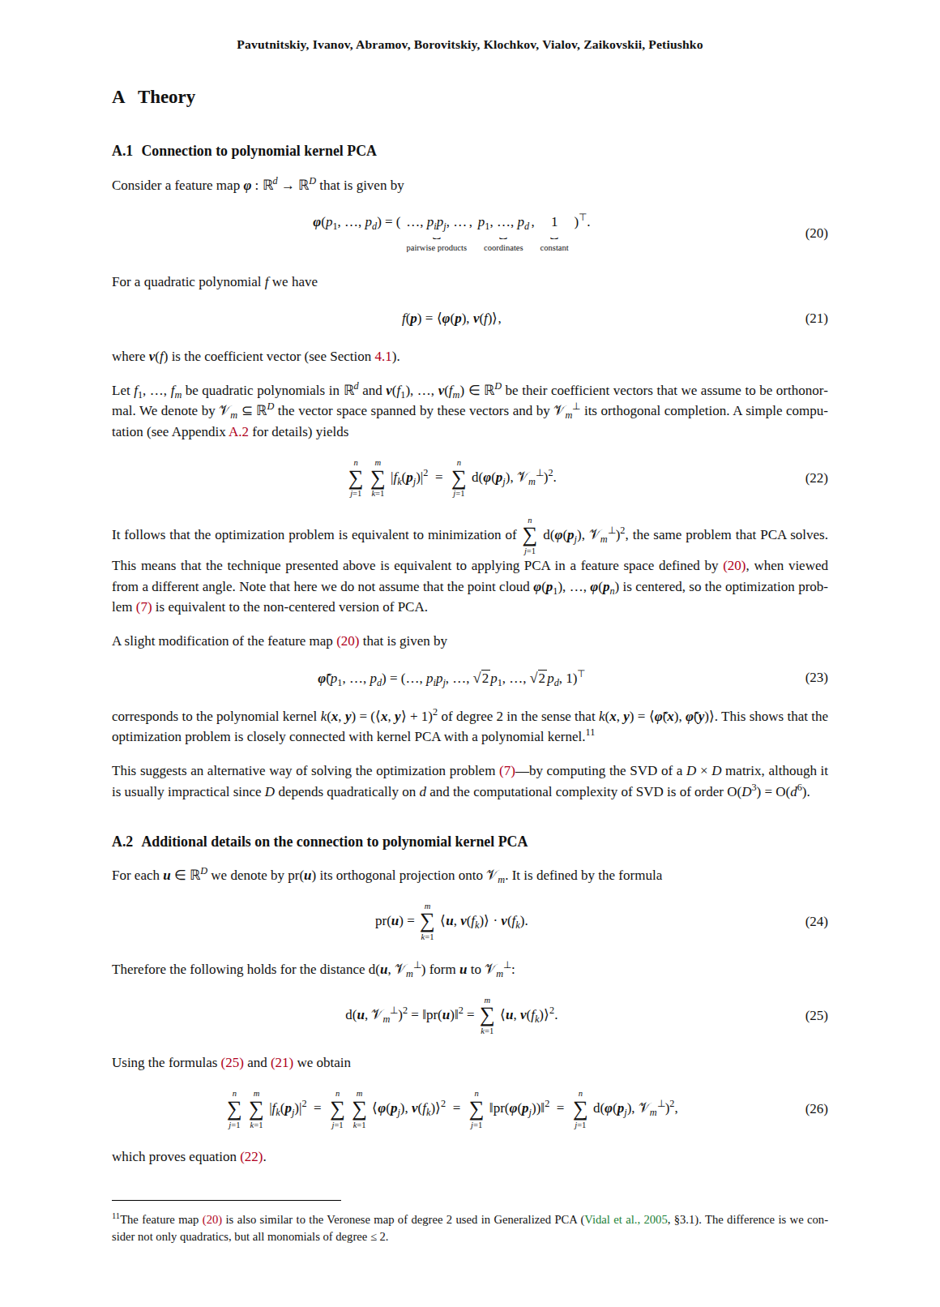Pavutnitskiy, Ivanov, Abramov, Borovitskiy, Klochkov, Vialov, Zaikovskii, Petiushko
ATheory
A.1 Connection to polynomial kernel PCA
Consider a feature map φ : ℝd → ℝD that is given by
φ(p1, …, pd) = ( …, pipj, … ⏟ pairwise products , p1, …, pd ⏟ coordinates , 1 ⏟ constant )⊤.
(20)
For a quadratic polynomial f we have
f(p) = ⟨φ(p), v(f)⟩,
(21)
where v(f) is the coefficient vector (see Section 4.1).
Let f1, …, fm be quadratic polynomials in ℝd and v(f1), …, v(fm) ∈ ℝD be their coefficient vectors that we assume to be orthonormal. We denote by 𝒱m ⊆ ℝD the vector space spanned by these vectors and by 𝒱m⊥ its orthogonal completion. A simple computation (see Appendix A.2 for details) yields
n∑j=1 m∑k=1 |fk(pj)|2 = n∑j=1 d(φ(pj), 𝒱m⊥)2.
(22)
It follows that the optimization problem is equivalent to minimization of n∑j=1 d(φ(pj), 𝒱m⊥)2, the same problem that PCA solves. This means that the technique presented above is equivalent to applying PCA in a feature space defined by (20), when viewed from a different angle. Note that here we do not assume that the point cloud φ(p1), …, φ(pn) is centered, so the optimization problem (7) is equivalent to the non-centered version of PCA.
A slight modification of the feature map (20) that is given by
φ̃(p1, …, pd) = (…, pipj, …, √2 p1, …, √2 pd, 1)⊤
(23)
corresponds to the polynomial kernel k(x, y) = (⟨x, y⟩ + 1)2 of degree 2 in the sense that k(x, y) = ⟨φ̃(x), φ̃(y)⟩. This shows that the optimization problem is closely connected with kernel PCA with a polynomial kernel.11
This suggests an alternative way of solving the optimization problem (7)—by computing the SVD of a D × D matrix, although it is usually impractical since D depends quadratically on d and the computational complexity of SVD is of order O(D3) = O(d6).
A.2 Additional details on the connection to polynomial kernel PCA
For each u ∈ ℝD we denote by pr(u) its orthogonal projection onto 𝒱m. It is defined by the formula
pr(u) = m∑k=1 ⟨u, v(fk)⟩ · v(fk).
(24)
Therefore the following holds for the distance d(u, 𝒱m⊥) form u to 𝒱m⊥:
d(u, 𝒱m⊥)2 = ‖pr(u)‖2 = m∑k=1 ⟨u, v(fk)⟩2.
(25)
Using the formulas (25) and (21) we obtain
n∑j=1 m∑k=1 |fk(pj)|2 = n∑j=1 m∑k=1 ⟨φ(pj), v(fk)⟩2 = n∑j=1 ‖pr(φ(pj))‖2 = n∑j=1 d(φ(pj), 𝒱m⊥)2,
(26)
which proves equation (22).
11 The feature map (20) is also similar to the Veronese map of degree 2 used in Generalized PCA (Vidal et al., 2005, §3.1). The difference is we consider not only quadratics, but all monomials of degree ≤ 2.